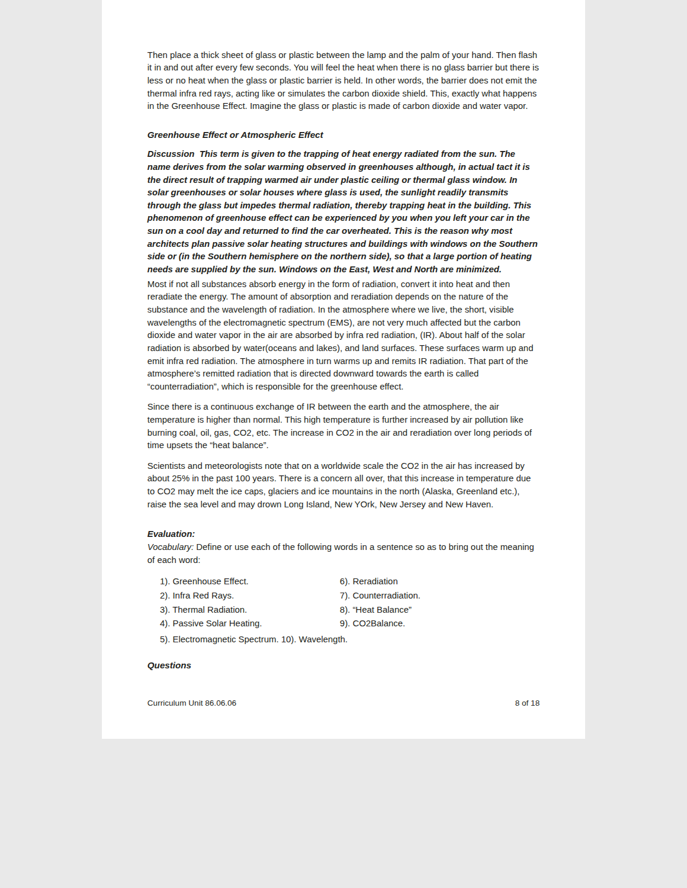Then place a thick sheet of glass or plastic between the lamp and the palm of your hand. Then flash it in and out after every few seconds. You will feel the heat when there is no glass barrier but there is less or no heat when the glass or plastic barrier is held. In other words, the barrier does not emit the thermal infra red rays, acting like or simulates the carbon dioxide shield. This, exactly what happens in the Greenhouse Effect. Imagine the glass or plastic is made of carbon dioxide and water vapor.
Greenhouse Effect or Atmospheric Effect
Discussion This term is given to the trapping of heat energy radiated from the sun. The name derives from the solar warming observed in greenhouses although, in actual tact it is the direct result of trapping warmed air under plastic ceiling or thermal glass window. In solar greenhouses or solar houses where glass is used, the sunlight readily transmits through the glass but impedes thermal radiation, thereby trapping heat in the building. This phenomenon of greenhouse effect can be experienced by you when you left your car in the sun on a cool day and returned to find the car overheated. This is the reason why most architects plan passive solar heating structures and buildings with windows on the Southern side or (in the Southern hemisphere on the northern side), so that a large portion of heating needs are supplied by the sun. Windows on the East, West and North are minimized.
Most if not all substances absorb energy in the form of radiation, convert it into heat and then reradiate the energy. The amount of absorption and reradiation depends on the nature of the substance and the wavelength of radiation. In the atmosphere where we live, the short, visible wavelengths of the electromagnetic spectrum (EMS), are not very much affected but the carbon dioxide and water vapor in the air are absorbed by infra red radiation, (IR). About half of the solar radiation is absorbed by water(oceans and lakes), and land surfaces. These surfaces warm up and emit infra red radiation. The atmosphere in turn warms up and remits IR radiation. That part of the atmosphere’s remitted radiation that is directed downward towards the earth is called “counterradiation”, which is responsible for the greenhouse effect.
Since there is a continuous exchange of IR between the earth and the atmosphere, the air temperature is higher than normal. This high temperature is further increased by air pollution like burning coal, oil, gas, CO2, etc. The increase in CO2 in the air and reradiation over long periods of time upsets the “heat balance”.
Scientists and meteorologists note that on a worldwide scale the CO2 in the air has increased by about 25% in the past 100 years. There is a concern all over, that this increase in temperature due to CO2 may melt the ice caps, glaciers and ice mountains in the north (Alaska, Greenland etc.), raise the sea level and may drown Long Island, New YOrk, New Jersey and New Haven.
Evaluation:
Vocabulary: Define or use each of the following words in a sentence so as to bring out the meaning of each word:
| 1). Greenhouse Effect. | 6). Reradiation |
| 2). Infra Red Rays. | 7). Counterradiation. |
| 3). Thermal Radiation. | 8). “Heat Balance” |
| 4). Passive Solar Heating. | 9). CO2Balance. |
5). Electromagnetic Spectrum. 10). Wavelength.
Questions
Curriculum Unit 86.06.06 8 of 18